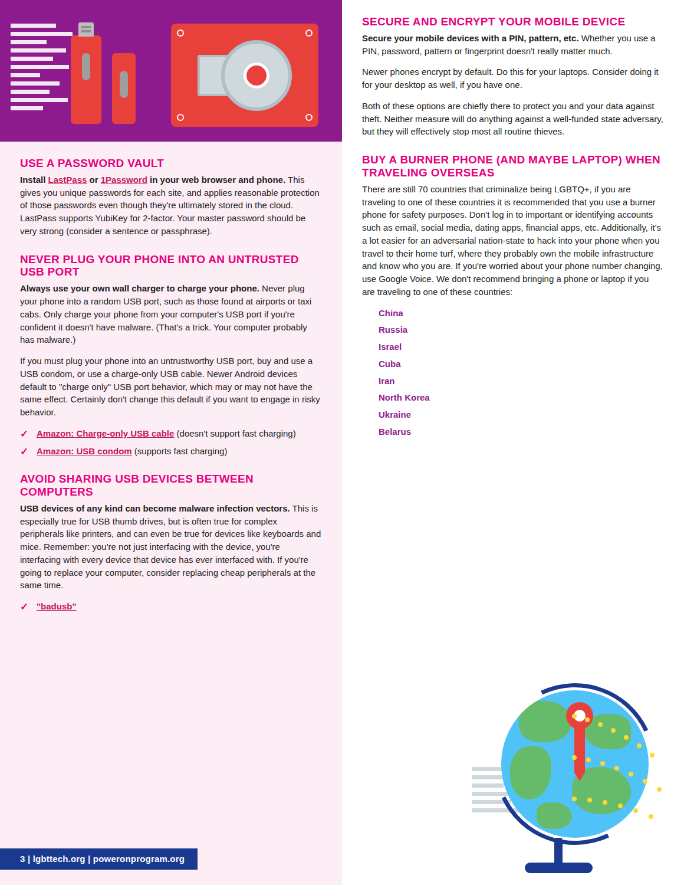Use a password vault
Install LastPass or 1Password in your web browser and phone. This gives you unique passwords for each site, and applies reasonable protection of those passwords even though they're ultimately stored in the cloud. LastPass supports YubiKey for 2-factor. Your master password should be very strong (consider a sentence or passphrase).
Never plug your phone into an untrusted USB port
Always use your own wall charger to charge your phone. Never plug your phone into a random USB port, such as those found at airports or taxi cabs. Only charge your phone from your computer's USB port if you're confident it doesn't have malware. (That's a trick. Your computer probably has malware.)
If you must plug your phone into an untrustworthy USB port, buy and use a USB condom, or use a charge-only USB cable. Newer Android devices default to "charge only" USB port behavior, which may or may not have the same effect. Certainly don't change this default if you want to engage in risky behavior.
Amazon: Charge-only USB cable (doesn't support fast charging)
Amazon: USB condom (supports fast charging)
Avoid sharing USB devices between computers
USB devices of any kind can become malware infection vectors. This is especially true for USB thumb drives, but is often true for complex peripherals like printers, and can even be true for devices like keyboards and mice. Remember: you're not just interfacing with the device, you're interfacing with every device that device has ever interfaced with. If you're going to replace your computer, consider replacing cheap peripherals at the same time.
"badusb"
3 | lgbttech.org | poweronprogram.org
Secure and encrypt your mobile device
Secure your mobile devices with a PIN, pattern, etc. Whether you use a PIN, password, pattern or fingerprint doesn't really matter much.
Newer phones encrypt by default. Do this for your laptops. Consider doing it for your desktop as well, if you have one.
Both of these options are chiefly there to protect you and your data against theft. Neither measure will do anything against a well-funded state adversary, but they will effectively stop most all routine thieves.
Buy a burner phone (and maybe laptop) when traveling overseas
There are still 70 countries that criminalize being LGBTQ+, if you are traveling to one of these countries it is recommended that you use a burner phone for safety purposes. Don't log in to important or identifying accounts such as email, social media, dating apps, financial apps, etc. Additionally, it's a lot easier for an adversarial nation-state to hack into your phone when you travel to their home turf, where they probably own the mobile infrastructure and know who you are. If you're worried about your phone number changing, use Google Voice. We don't recommend bringing a phone or laptop if you are traveling to one of these countries:
China
Russia
Israel
Cuba
Iran
North Korea
Ukraine
Belarus